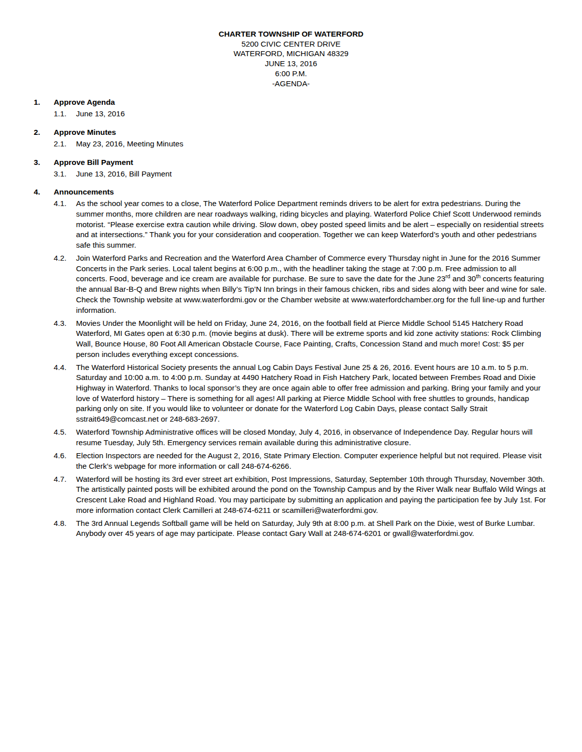CHARTER TOWNSHIP OF WATERFORD
5200 CIVIC CENTER DRIVE
WATERFORD, MICHIGAN 48329
JUNE 13, 2016
6:00 P.M.
-AGENDA-
1. Approve Agenda
1.1. June 13, 2016
2. Approve Minutes
2.1. May 23, 2016, Meeting Minutes
3. Approve Bill Payment
3.1. June 13, 2016, Bill Payment
4. Announcements
4.1. As the school year comes to a close, The Waterford Police Department reminds drivers to be alert for extra pedestrians. During the summer months, more children are near roadways walking, riding bicycles and playing. Waterford Police Chief Scott Underwood reminds motorist. “Please exercise extra caution while driving. Slow down, obey posted speed limits and be alert – especially on residential streets and at intersections.” Thank you for your consideration and cooperation. Together we can keep Waterford’s youth and other pedestrians safe this summer.
4.2. Join Waterford Parks and Recreation and the Waterford Area Chamber of Commerce every Thursday night in June for the 2016 Summer Concerts in the Park series. Local talent begins at 6:00 p.m., with the headliner taking the stage at 7:00 p.m. Free admission to all concerts. Food, beverage and ice cream are available for purchase. Be sure to save the date for the June 23rd and 30th concerts featuring the annual Bar-B-Q and Brew nights when Billy’s Tip’N Inn brings in their famous chicken, ribs and sides along with beer and wine for sale. Check the Township website at www.waterfordmi.gov or the Chamber website at www.waterfordchamber.org for the full line-up and further information.
4.3. Movies Under the Moonlight will be held on Friday, June 24, 2016, on the football field at Pierce Middle School 5145 Hatchery Road Waterford, MI Gates open at 6:30 p.m. (movie begins at dusk). There will be extreme sports and kid zone activity stations: Rock Climbing Wall, Bounce House, 80 Foot All American Obstacle Course, Face Painting, Crafts, Concession Stand and much more! Cost: $5 per person includes everything except concessions.
4.4. The Waterford Historical Society presents the annual Log Cabin Days Festival June 25 & 26, 2016. Event hours are 10 a.m. to 5 p.m. Saturday and 10:00 a.m. to 4:00 p.m. Sunday at 4490 Hatchery Road in Fish Hatchery Park, located between Frembes Road and Dixie Highway in Waterford. Thanks to local sponsor’s they are once again able to offer free admission and parking. Bring your family and your love of Waterford history – There is something for all ages! All parking at Pierce Middle School with free shuttles to grounds, handicap parking only on site. If you would like to volunteer or donate for the Waterford Log Cabin Days, please contact Sally Strait sstrait649@comcast.net or 248-683-2697.
4.5. Waterford Township Administrative offices will be closed Monday, July 4, 2016, in observance of Independence Day. Regular hours will resume Tuesday, July 5th. Emergency services remain available during this administrative closure.
4.6. Election Inspectors are needed for the August 2, 2016, State Primary Election. Computer experience helpful but not required. Please visit the Clerk’s webpage for more information or call 248-674-6266.
4.7. Waterford will be hosting its 3rd ever street art exhibition, Post Impressions, Saturday, September 10th through Thursday, November 30th. The artistically painted posts will be exhibited around the pond on the Township Campus and by the River Walk near Buffalo Wild Wings at Crescent Lake Road and Highland Road. You may participate by submitting an application and paying the participation fee by July 1st. For more information contact Clerk Camilleri at 248-674-6211 or scamilleri@waterfordmi.gov.
4.8. The 3rd Annual Legends Softball game will be held on Saturday, July 9th at 8:00 p.m. at Shell Park on the Dixie, west of Burke Lumbar. Anybody over 45 years of age may participate. Please contact Gary Wall at 248-674-6201 or gwall@waterfordmi.gov.